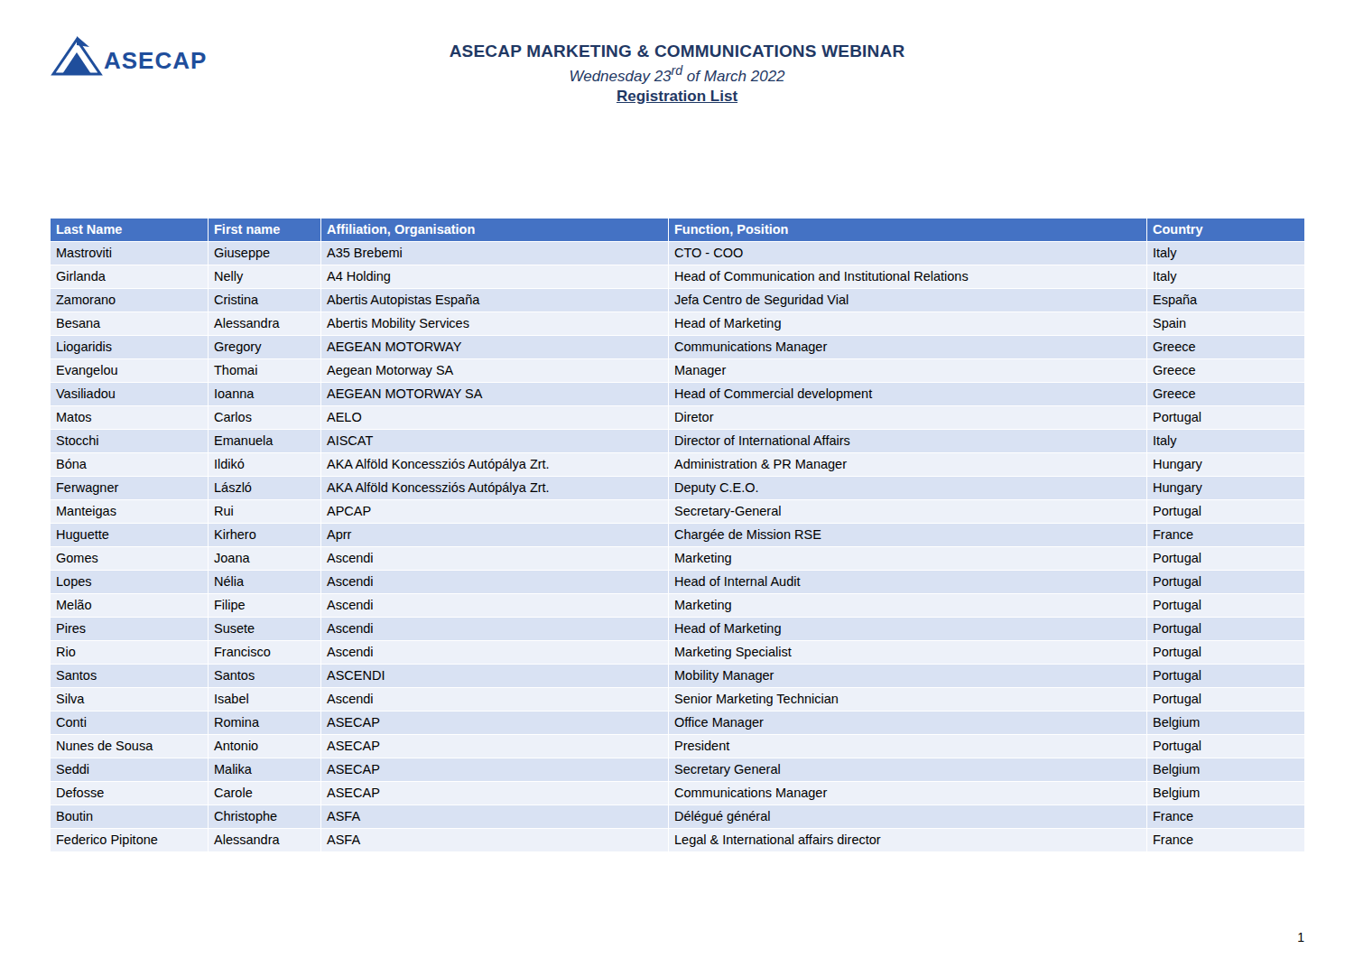ASECAP ASECAP
ASECAP MARKETING & COMMUNICATIONS WEBINAR
Wednesday 23rd of March 2022
Registration List
| Last Name | First name | Affiliation, Organisation | Function, Position | Country |
| --- | --- | --- | --- | --- |
| Mastroviti | Giuseppe | A35 Brebemi | CTO - COO | Italy |
| Girlanda | Nelly | A4 Holding | Head of Communication and Institutional Relations | Italy |
| Zamorano | Cristina | Abertis Autopistas España | Jefa Centro de Seguridad Vial | España |
| Besana | Alessandra | Abertis Mobility Services | Head of Marketing | Spain |
| Liogaridis | Gregory | AEGEAN MOTORWAY | Communications Manager | Greece |
| Evangelou | Thomai | Aegean Motorway SA | Manager | Greece |
| Vasiliadou | Ioanna | AEGEAN MOTORWAY SA | Head of Commercial development | Greece |
| Matos | Carlos | AELO | Diretor | Portugal |
| Stocchi | Emanuela | AISCAT | Director of International Affairs | Italy |
| Bóna | Ildikó | AKA Alföld Koncessziós Autópálya Zrt. | Administration & PR Manager | Hungary |
| Ferwagner | László | AKA Alföld Koncessziós Autópálya Zrt. | Deputy C.E.O. | Hungary |
| Manteigas | Rui | APCAP | Secretary-General | Portugal |
| Huguette | Kirhero | Aprr | Chargée de Mission RSE | France |
| Gomes | Joana | Ascendi | Marketing | Portugal |
| Lopes | Nélia | Ascendi | Head of Internal Audit | Portugal |
| Melão | Filipe | Ascendi | Marketing | Portugal |
| Pires | Susete | Ascendi | Head of Marketing | Portugal |
| Rio | Francisco | Ascendi | Marketing Specialist | Portugal |
| Santos | Santos | ASCENDI | Mobility Manager | Portugal |
| Silva | Isabel | Ascendi | Senior Marketing Technician | Portugal |
| Conti | Romina | ASECAP | Office Manager | Belgium |
| Nunes de Sousa | Antonio | ASECAP | President | Portugal |
| Seddi | Malika | ASECAP | Secretary General | Belgium |
| Defosse | Carole | ASECAP | Communications Manager | Belgium |
| Boutin | Christophe | ASFA | Délégué général | France |
| Federico Pipitone | Alessandra | ASFA | Legal & International affairs director | France |
1